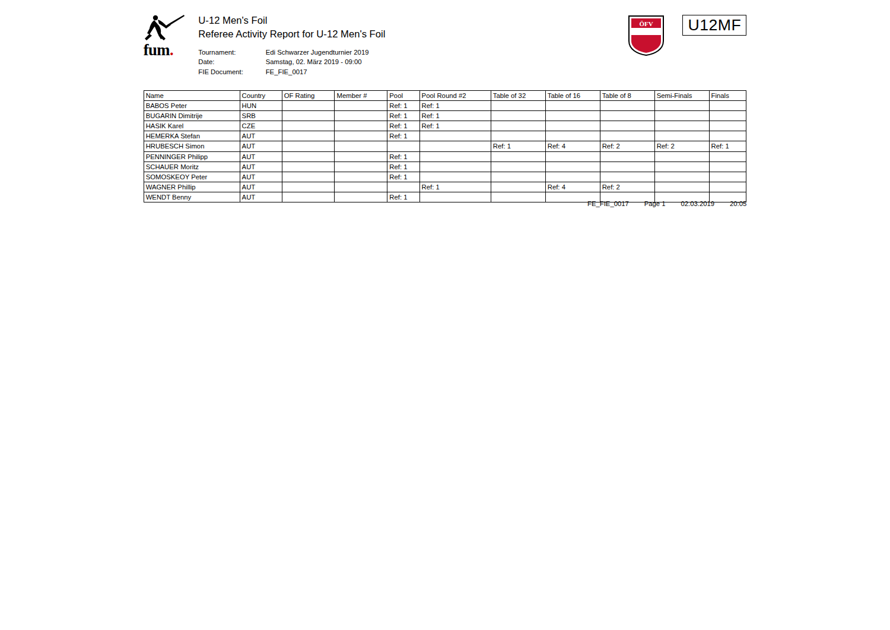fum.
U-12 Men's Foil
Referee Activity Report for U-12 Men's Foil
Tournament:
Edi Schwarzer Jugendturnier 2019
Date:
Samstag, 02. März 2019 - 09:00
FIE Document:
FE_FIE_0017
ÖFV
U12MF
| Name | Country | OF Rating | Member # | Pool | Pool Round #2 | Table of 32 | Table of 16 | Table of 8 | Semi-Finals | Finals |
| --- | --- | --- | --- | --- | --- | --- | --- | --- | --- | --- |
| BABOS Peter | HUN | | | Ref: 1 | Ref: 1 | | | | | |
| BUGARIN Dimitrije | SRB | | | Ref: 1 | Ref: 1 | | | | | |
| HASIK Karel | CZE | | | Ref: 1 | Ref: 1 | | | | | |
| HEMERKA Stefan | AUT | | | Ref: 1 | | | | | | |
| HRUBESCH Simon | AUT | | | | | Ref: 1 | Ref: 4 | Ref: 2 | Ref: 2 | Ref: 1 |
| PENNINGER Philipp | AUT | | | Ref: 1 | | | | | | |
| SCHAUER Moritz | AUT | | | Ref: 1 | | | | | | |
| SOMOSKEOY Peter | AUT | | | Ref: 1 | | | | | | |
| WAGNER Phillip | AUT | | | | Ref: 1 | | Ref: 4 | Ref: 2 | | |
| WENDT Benny | AUT | | | Ref: 1 | | | | | | |
FE_FIE_0017 Page 1 02.03.2019 20:05